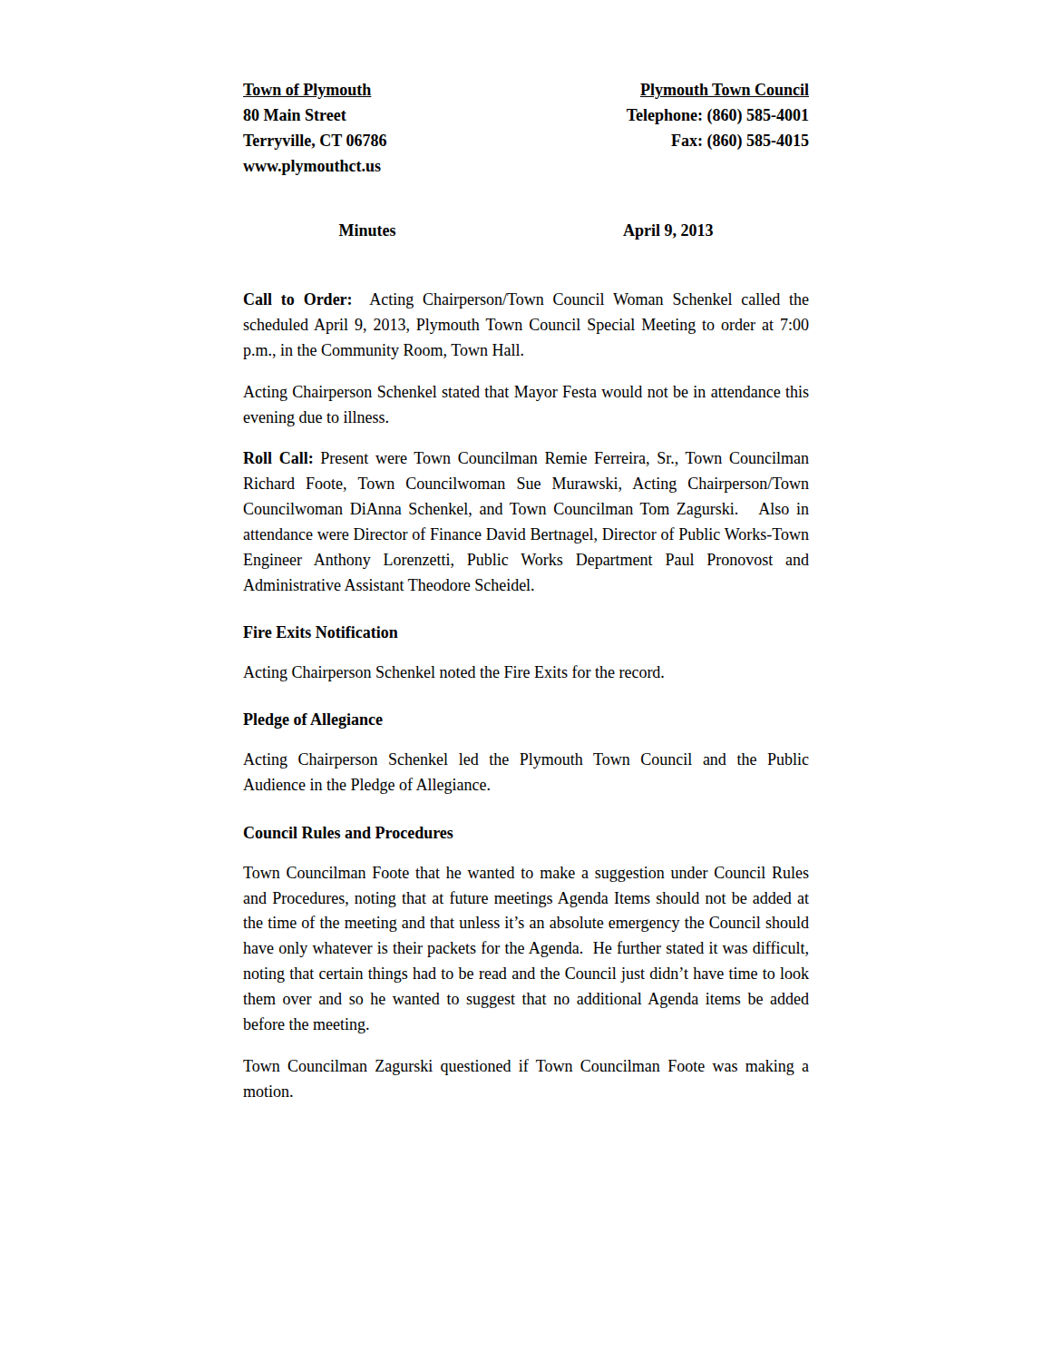| Town of Plymouth | Plymouth Town Council |
| 80 Main Street | Telephone: (860) 585-4001 |
| Terryville, CT 06786 | Fax: (860) 585-4015 |
| www.plymouthct.us | |
Minutes April 9, 2013
Call to Order: Acting Chairperson/Town Council Woman Schenkel called the scheduled April 9, 2013, Plymouth Town Council Special Meeting to order at 7:00 p.m., in the Community Room, Town Hall.
Acting Chairperson Schenkel stated that Mayor Festa would not be in attendance this evening due to illness.
Roll Call: Present were Town Councilman Remie Ferreira, Sr., Town Councilman Richard Foote, Town Councilwoman Sue Murawski, Acting Chairperson/Town Councilwoman DiAnna Schenkel, and Town Councilman Tom Zagurski. Also in attendance were Director of Finance David Bertnagel, Director of Public Works-Town Engineer Anthony Lorenzetti, Public Works Department Paul Pronovost and Administrative Assistant Theodore Scheidel.
Fire Exits Notification
Acting Chairperson Schenkel noted the Fire Exits for the record.
Pledge of Allegiance
Acting Chairperson Schenkel led the Plymouth Town Council and the Public Audience in the Pledge of Allegiance.
Council Rules and Procedures
Town Councilman Foote that he wanted to make a suggestion under Council Rules and Procedures, noting that at future meetings Agenda Items should not be added at the time of the meeting and that unless it’s an absolute emergency the Council should have only whatever is their packets for the Agenda. He further stated it was difficult, noting that certain things had to be read and the Council just didn’t have time to look them over and so he wanted to suggest that no additional Agenda items be added before the meeting.
Town Councilman Zagurski questioned if Town Councilman Foote was making a motion.